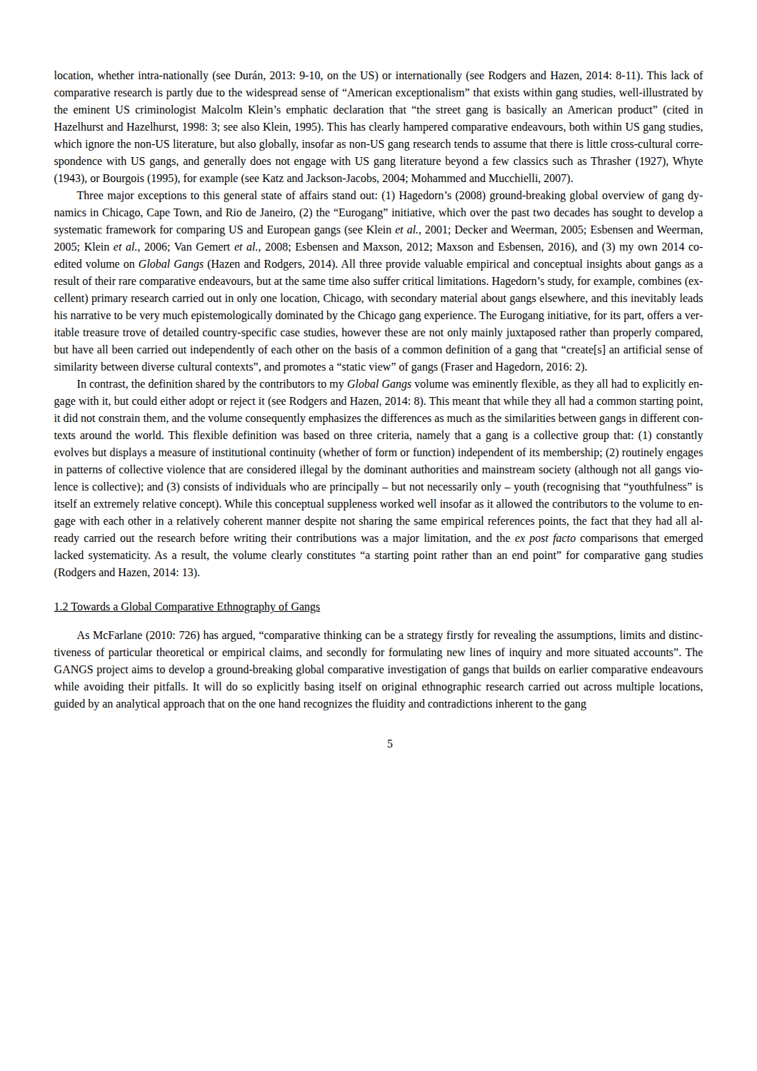location, whether intra-nationally (see Durán, 2013: 9-10, on the US) or internationally (see Rodgers and Hazen, 2014: 8-11). This lack of comparative research is partly due to the widespread sense of “American exceptionalism” that exists within gang studies, well-illustrated by the eminent US criminologist Malcolm Klein’s emphatic declaration that “the street gang is basically an American product” (cited in Hazelhurst and Hazelhurst, 1998: 3; see also Klein, 1995). This has clearly hampered comparative endeavours, both within US gang studies, which ignore the non-US literature, but also globally, insofar as non-US gang research tends to assume that there is little cross-cultural correspondence with US gangs, and generally does not engage with US gang literature beyond a few classics such as Thrasher (1927), Whyte (1943), or Bourgois (1995), for example (see Katz and Jackson-Jacobs, 2004; Mohammed and Mucchielli, 2007).
Three major exceptions to this general state of affairs stand out: (1) Hagedorn’s (2008) ground-breaking global overview of gang dynamics in Chicago, Cape Town, and Rio de Janeiro, (2) the “Eurogang” initiative, which over the past two decades has sought to develop a systematic framework for comparing US and European gangs (see Klein et al., 2001; Decker and Weerman, 2005; Esbensen and Weerman, 2005; Klein et al., 2006; Van Gemert et al., 2008; Esbensen and Maxson, 2012; Maxson and Esbensen, 2016), and (3) my own 2014 co-edited volume on Global Gangs (Hazen and Rodgers, 2014). All three provide valuable empirical and conceptual insights about gangs as a result of their rare comparative endeavours, but at the same time also suffer critical limitations. Hagedorn’s study, for example, combines (excellent) primary research carried out in only one location, Chicago, with secondary material about gangs elsewhere, and this inevitably leads his narrative to be very much epistemologically dominated by the Chicago gang experience. The Eurogang initiative, for its part, offers a veritable treasure trove of detailed country-specific case studies, however these are not only mainly juxtaposed rather than properly compared, but have all been carried out independently of each other on the basis of a common definition of a gang that “create[s] an artificial sense of similarity between diverse cultural contexts”, and promotes a “static view” of gangs (Fraser and Hagedorn, 2016: 2).
In contrast, the definition shared by the contributors to my Global Gangs volume was eminently flexible, as they all had to explicitly engage with it, but could either adopt or reject it (see Rodgers and Hazen, 2014: 8). This meant that while they all had a common starting point, it did not constrain them, and the volume consequently emphasizes the differences as much as the similarities between gangs in different contexts around the world. This flexible definition was based on three criteria, namely that a gang is a collective group that: (1) constantly evolves but displays a measure of institutional continuity (whether of form or function) independent of its membership; (2) routinely engages in patterns of collective violence that are considered illegal by the dominant authorities and mainstream society (although not all gangs violence is collective); and (3) consists of individuals who are principally – but not necessarily only – youth (recognising that “youthfulness” is itself an extremely relative concept). While this conceptual suppleness worked well insofar as it allowed the contributors to the volume to engage with each other in a relatively coherent manner despite not sharing the same empirical references points, the fact that they had all already carried out the research before writing their contributions was a major limitation, and the ex post facto comparisons that emerged lacked systematicity. As a result, the volume clearly constitutes “a starting point rather than an end point” for comparative gang studies (Rodgers and Hazen, 2014: 13).
1.2 Towards a Global Comparative Ethnography of Gangs
As McFarlane (2010: 726) has argued, “comparative thinking can be a strategy firstly for revealing the assumptions, limits and distinctiveness of particular theoretical or empirical claims, and secondly for formulating new lines of inquiry and more situated accounts”. The GANGS project aims to develop a ground-breaking global comparative investigation of gangs that builds on earlier comparative endeavours while avoiding their pitfalls. It will do so explicitly basing itself on original ethnographic research carried out across multiple locations, guided by an analytical approach that on the one hand recognizes the fluidity and contradictions inherent to the gang
5